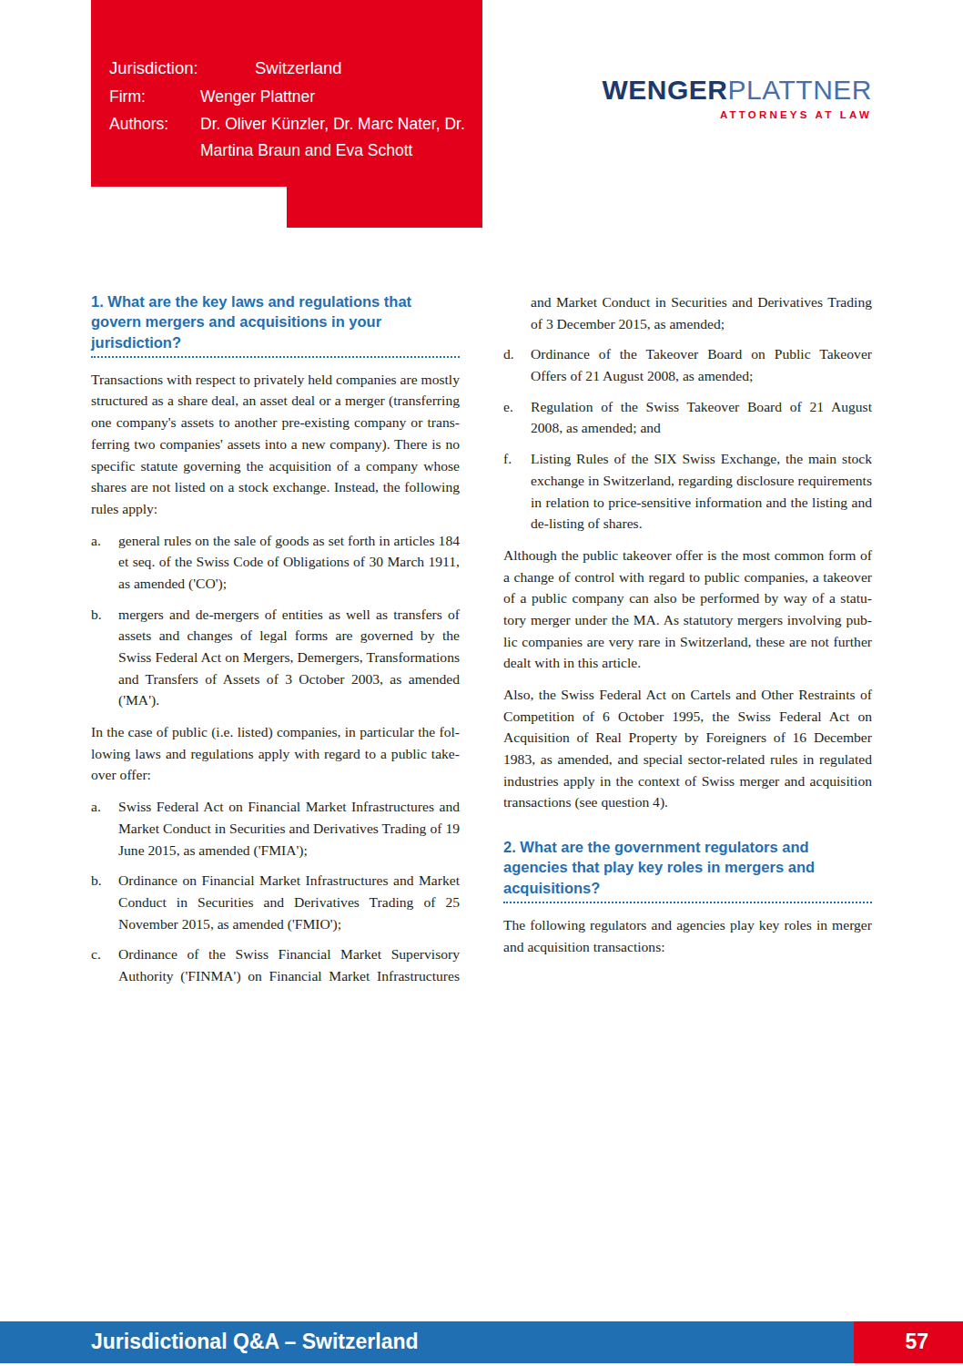| Jurisdiction: | Switzerland |
| Firm: | Wenger Plattner |
| Authors: | Dr. Oliver Künzler, Dr. Marc Nater, Dr. Martina Braun and Eva Schott |
WENGERPLATTNER
ATTORNEYS AT LAW
1. What are the key laws and regulations that govern mergers and acquisitions in your jurisdiction?
Transactions with respect to privately held companies are mostly structured as a share deal, an asset deal or a merger (transferring one company's assets to another pre-existing company or transferring two companies' assets into a new company). There is no specific statute governing the acquisition of a company whose shares are not listed on a stock exchange. Instead, the following rules apply:
general rules on the sale of goods as set forth in articles 184 et seq. of the Swiss Code of Obligations of 30 March 1911, as amended ('CO');
mergers and de-mergers of entities as well as transfers of assets and changes of legal forms are governed by the Swiss Federal Act on Mergers, Demergers, Transformations and Transfers of Assets of 3 October 2003, as amended ('MA').
In the case of public (i.e. listed) companies, in particular the following laws and regulations apply with regard to a public takeover offer:
Swiss Federal Act on Financial Market Infrastructures and Market Conduct in Securities and Derivatives Trading of 19 June 2015, as amended ('FMIA');
Ordinance on Financial Market Infrastructures and Market Conduct in Securities and Derivatives Trading of 25 November 2015, as amended ('FMIO');
Ordinance of the Swiss Financial Market Supervisory Authority ('FINMA') on Financial Market Infrastructures and Market Conduct in Securities and Derivatives Trading of 3 December 2015, as amended;
Ordinance of the Takeover Board on Public Takeover Offers of 21 August 2008, as amended;
Regulation of the Swiss Takeover Board of 21 August 2008, as amended; and
Listing Rules of the SIX Swiss Exchange, the main stock exchange in Switzerland, regarding disclosure requirements in relation to price-sensitive information and the listing and de-listing of shares.
Although the public takeover offer is the most common form of a change of control with regard to public companies, a takeover of a public company can also be performed by way of a statutory merger under the MA. As statutory mergers involving public companies are very rare in Switzerland, these are not further dealt with in this article.
Also, the Swiss Federal Act on Cartels and Other Restraints of Competition of 6 October 1995, the Swiss Federal Act on Acquisition of Real Property by Foreigners of 16 December 1983, as amended, and special sector-related rules in regulated industries apply in the context of Swiss merger and acquisition transactions (see question 4).
2. What are the government regulators and agencies that play key roles in mergers and acquisitions?
The following regulators and agencies play key roles in merger and acquisition transactions:
Jurisdictional Q&A – Switzerland
57